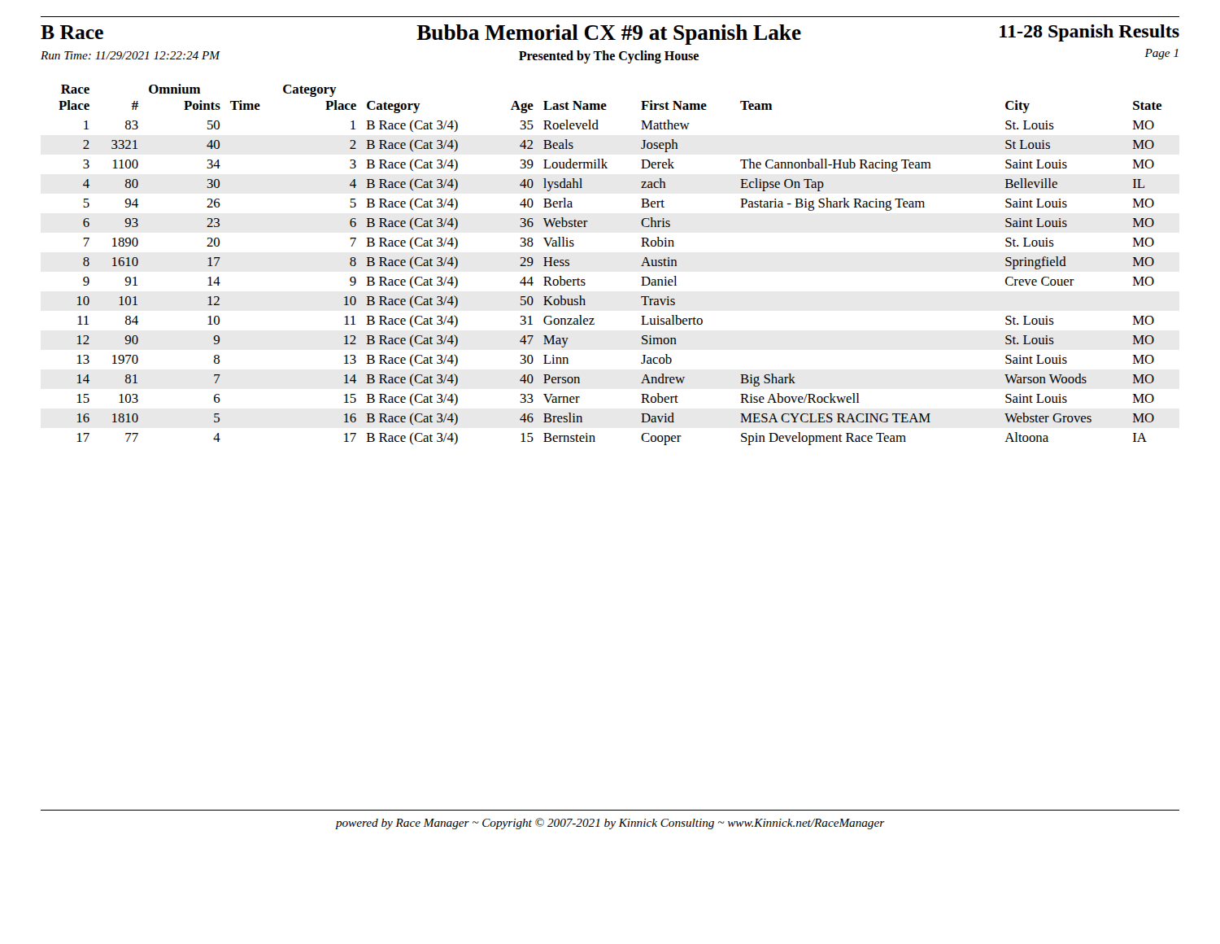B Race
Run Time: 11/29/2021 12:22:24 PM
Bubba Memorial CX #9 at Spanish Lake
Presented by The Cycling House
11-28 Spanish Results
Page 1
| Race | | Omnium | | Category | | | | | | | |
| --- | --- | --- | --- | --- | --- | --- | --- | --- | --- | --- | --- |
| Place | # | Points | Time | Place | Category | Age | Last Name | First Name | Team | City | State |
| 1 | 83 | 50 | | 1 | B Race (Cat 3/4) | 35 | Roeleveld | Matthew | | St. Louis | MO |
| 2 | 3321 | 40 | | 2 | B Race (Cat 3/4) | 42 | Beals | Joseph | | St Louis | MO |
| 3 | 1100 | 34 | | 3 | B Race (Cat 3/4) | 39 | Loudermilk | Derek | The Cannonball-Hub Racing Team | Saint Louis | MO |
| 4 | 80 | 30 | | 4 | B Race (Cat 3/4) | 40 | lysdahl | zach | Eclipse On Tap | Belleville | IL |
| 5 | 94 | 26 | | 5 | B Race (Cat 3/4) | 40 | Berla | Bert | Pastaria - Big Shark Racing Team | Saint Louis | MO |
| 6 | 93 | 23 | | 6 | B Race (Cat 3/4) | 36 | Webster | Chris | | Saint Louis | MO |
| 7 | 1890 | 20 | | 7 | B Race (Cat 3/4) | 38 | Vallis | Robin | | St. Louis | MO |
| 8 | 1610 | 17 | | 8 | B Race (Cat 3/4) | 29 | Hess | Austin | | Springfield | MO |
| 9 | 91 | 14 | | 9 | B Race (Cat 3/4) | 44 | Roberts | Daniel | | Creve Couer | MO |
| 10 | 101 | 12 | | 10 | B Race (Cat 3/4) | 50 | Kobush | Travis | | | |
| 11 | 84 | 10 | | 11 | B Race (Cat 3/4) | 31 | Gonzalez | Luisalberto | | St. Louis | MO |
| 12 | 90 | 9 | | 12 | B Race (Cat 3/4) | 47 | May | Simon | | St. Louis | MO |
| 13 | 1970 | 8 | | 13 | B Race (Cat 3/4) | 30 | Linn | Jacob | | Saint Louis | MO |
| 14 | 81 | 7 | | 14 | B Race (Cat 3/4) | 40 | Person | Andrew | Big Shark | Warson Woods | MO |
| 15 | 103 | 6 | | 15 | B Race (Cat 3/4) | 33 | Varner | Robert | Rise Above/Rockwell | Saint Louis | MO |
| 16 | 1810 | 5 | | 16 | B Race (Cat 3/4) | 46 | Breslin | David | MESA CYCLES RACING TEAM | Webster Groves | MO |
| 17 | 77 | 4 | | 17 | B Race (Cat 3/4) | 15 | Bernstein | Cooper | Spin Development Race Team | Altoona | IA |
powered by Race Manager ~ Copyright © 2007-2021 by Kinnick Consulting ~ www.Kinnick.net/RaceManager